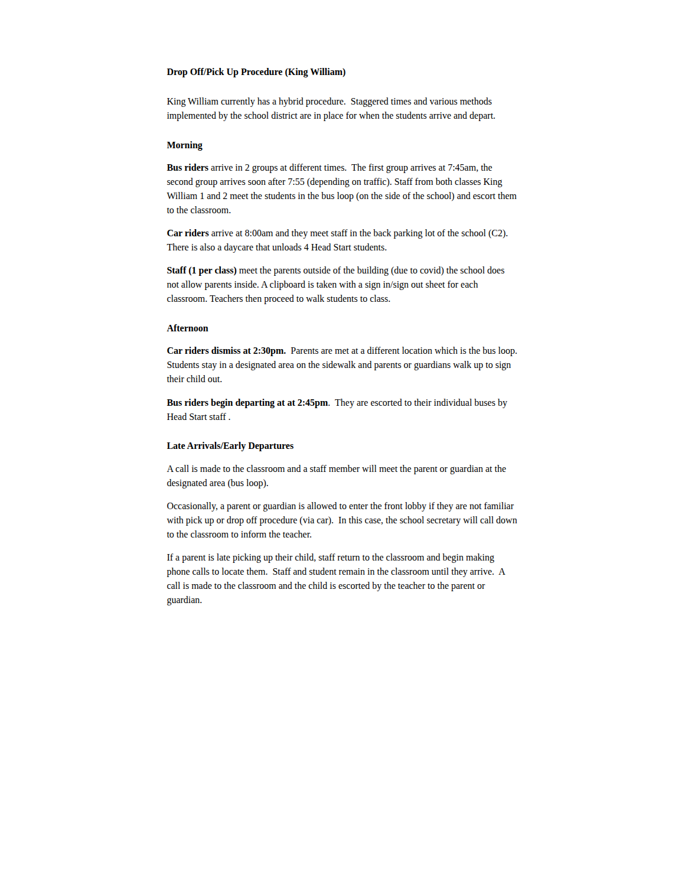Drop Off/Pick Up Procedure (King William)
King William currently has a hybrid procedure. Staggered times and various methods implemented by the school district are in place for when the students arrive and depart.
Morning
Bus riders arrive in 2 groups at different times. The first group arrives at 7:45am, the second group arrives soon after 7:55 (depending on traffic). Staff from both classes King William 1 and 2 meet the students in the bus loop (on the side of the school) and escort them to the classroom.
Car riders arrive at 8:00am and they meet staff in the back parking lot of the school (C2). There is also a daycare that unloads 4 Head Start students.
Staff (1 per class) meet the parents outside of the building (due to covid) the school does not allow parents inside. A clipboard is taken with a sign in/sign out sheet for each classroom. Teachers then proceed to walk students to class.
Afternoon
Car riders dismiss at 2:30pm. Parents are met at a different location which is the bus loop. Students stay in a designated area on the sidewalk and parents or guardians walk up to sign their child out.
Bus riders begin departing at at 2:45pm. They are escorted to their individual buses by Head Start staff .
Late Arrivals/Early Departures
A call is made to the classroom and a staff member will meet the parent or guardian at the designated area (bus loop).
Occasionally, a parent or guardian is allowed to enter the front lobby if they are not familiar with pick up or drop off procedure (via car). In this case, the school secretary will call down to the classroom to inform the teacher.
If a parent is late picking up their child, staff return to the classroom and begin making phone calls to locate them. Staff and student remain in the classroom until they arrive. A call is made to the classroom and the child is escorted by the teacher to the parent or guardian.